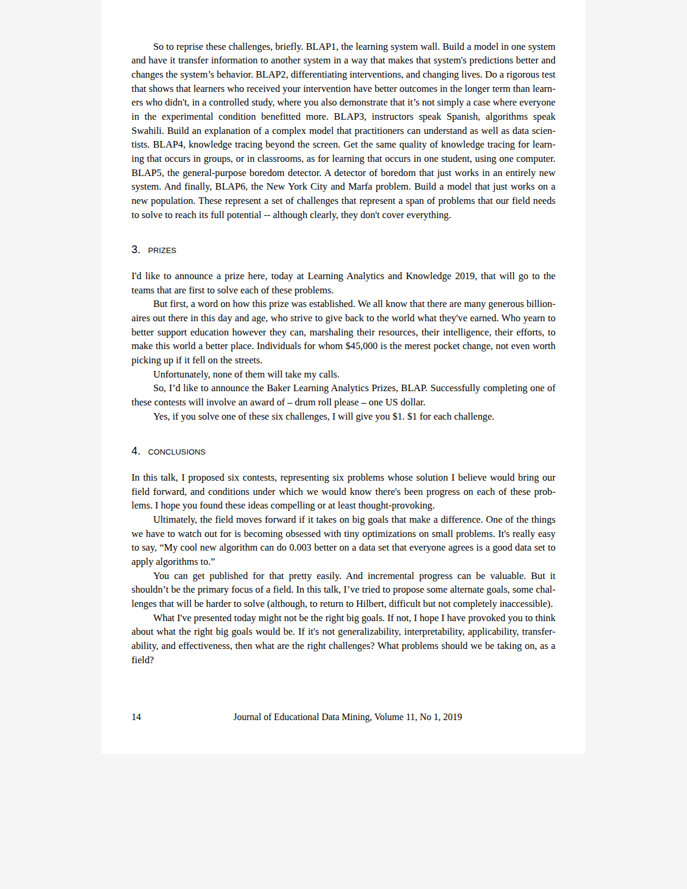So to reprise these challenges, briefly. BLAP1, the learning system wall. Build a model in one system and have it transfer information to another system in a way that makes that system's predictions better and changes the system’s behavior. BLAP2, differentiating interventions, and changing lives. Do a rigorous test that shows that learners who received your intervention have better outcomes in the longer term than learners who didn't, in a controlled study, where you also demonstrate that it’s not simply a case where everyone in the experimental condition benefitted more. BLAP3, instructors speak Spanish, algorithms speak Swahili. Build an explanation of a complex model that practitioners can understand as well as data scientists. BLAP4, knowledge tracing beyond the screen. Get the same quality of knowledge tracing for learning that occurs in groups, or in classrooms, as for learning that occurs in one student, using one computer. BLAP5, the general-purpose boredom detector. A detector of boredom that just works in an entirely new system. And finally, BLAP6, the New York City and Marfa problem. Build a model that just works on a new population. These represent a set of challenges that represent a span of problems that our field needs to solve to reach its full potential -- although clearly, they don't cover everything.
3. Prizes
I'd like to announce a prize here, today at Learning Analytics and Knowledge 2019, that will go to the teams that are first to solve each of these problems.
But first, a word on how this prize was established. We all know that there are many generous billionaires out there in this day and age, who strive to give back to the world what they've earned. Who yearn to better support education however they can, marshaling their resources, their intelligence, their efforts, to make this world a better place. Individuals for whom $45,000 is the merest pocket change, not even worth picking up if it fell on the streets.
Unfortunately, none of them will take my calls.
So, I’d like to announce the Baker Learning Analytics Prizes, BLAP. Successfully completing one of these contests will involve an award of – drum roll please – one US dollar.
Yes, if you solve one of these six challenges, I will give you $1. $1 for each challenge.
4. Conclusions
In this talk, I proposed six contests, representing six problems whose solution I believe would bring our field forward, and conditions under which we would know there's been progress on each of these problems. I hope you found these ideas compelling or at least thought-provoking.
Ultimately, the field moves forward if it takes on big goals that make a difference. One of the things we have to watch out for is becoming obsessed with tiny optimizations on small problems. It's really easy to say, “My cool new algorithm can do 0.003 better on a data set that everyone agrees is a good data set to apply algorithms to.”
You can get published for that pretty easily. And incremental progress can be valuable. But it shouldn’t be the primary focus of a field. In this talk, I’ve tried to propose some alternate goals, some challenges that will be harder to solve (although, to return to Hilbert, difficult but not completely inaccessible).
What I've presented today might not be the right big goals. If not, I hope I have provoked you to think about what the right big goals would be. If it's not generalizability, interpretability, applicability, transferability, and effectiveness, then what are the right challenges? What problems should we be taking on, as a field?
14
Journal of Educational Data Mining, Volume 11, No 1, 2019